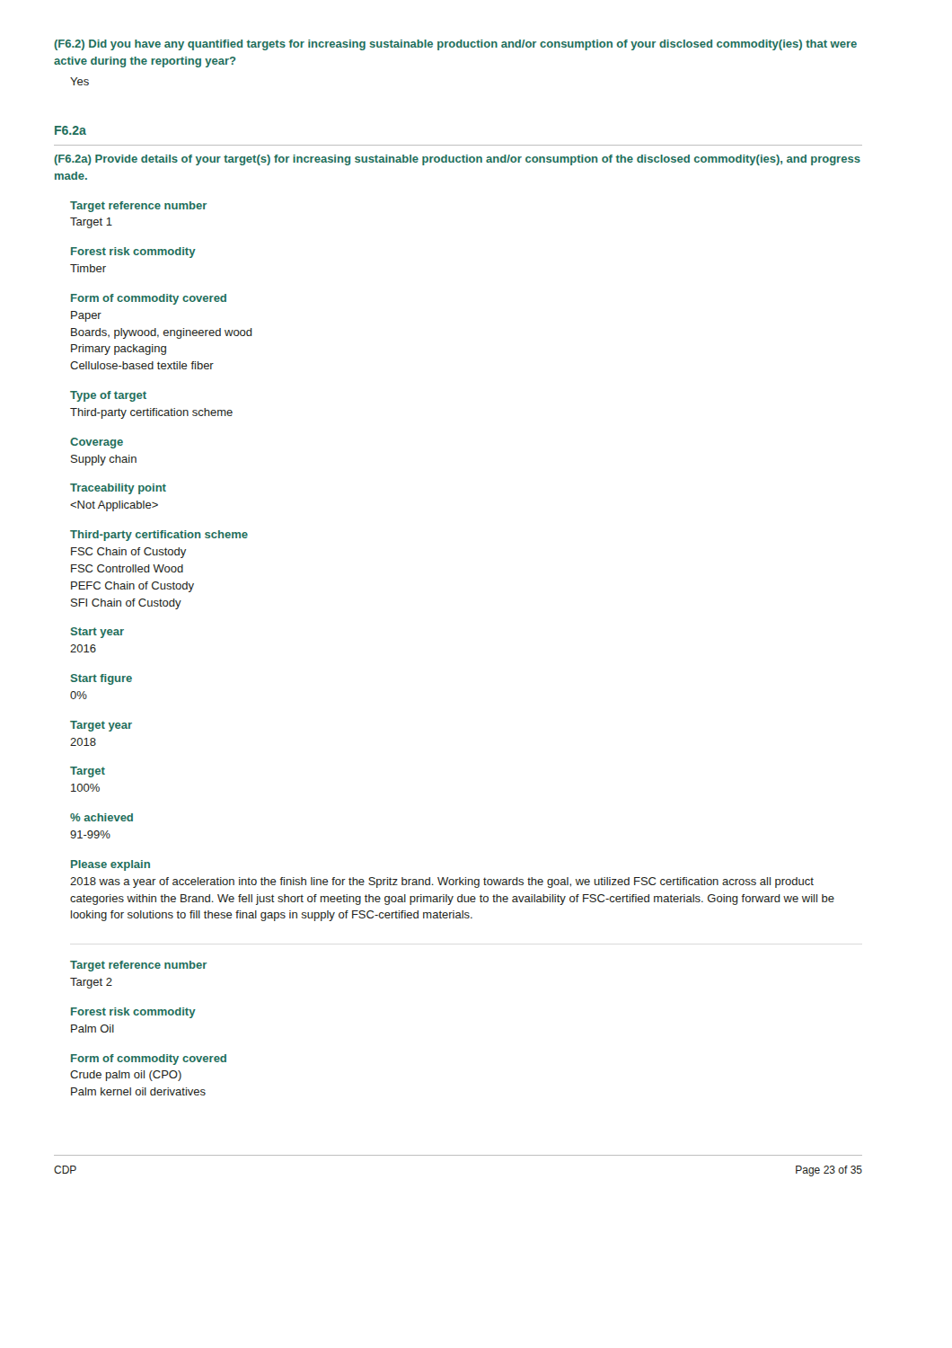(F6.2) Did you have any quantified targets for increasing sustainable production and/or consumption of your disclosed commodity(ies) that were active during the reporting year?
Yes
F6.2a
(F6.2a) Provide details of your target(s) for increasing sustainable production and/or consumption of the disclosed commodity(ies), and progress made.
Target reference number
Target 1
Forest risk commodity
Timber
Form of commodity covered
Paper
Boards, plywood, engineered wood
Primary packaging
Cellulose-based textile fiber
Type of target
Third-party certification scheme
Coverage
Supply chain
Traceability point
<Not Applicable>
Third-party certification scheme
FSC Chain of Custody
FSC Controlled Wood
PEFC Chain of Custody
SFI Chain of Custody
Start year
2016
Start figure
0%
Target year
2018
Target
100%
% achieved
91-99%
Please explain
2018 was a year of acceleration into the finish line for the Spritz brand. Working towards the goal, we utilized FSC certification across all product categories within the Brand. We fell just short of meeting the goal primarily due to the availability of FSC-certified materials. Going forward we will be looking for solutions to fill these final gaps in supply of FSC-certified materials.
Target reference number
Target 2
Forest risk commodity
Palm Oil
Form of commodity covered
Crude palm oil (CPO)
Palm kernel oil derivatives
CDP Page 23 of 35